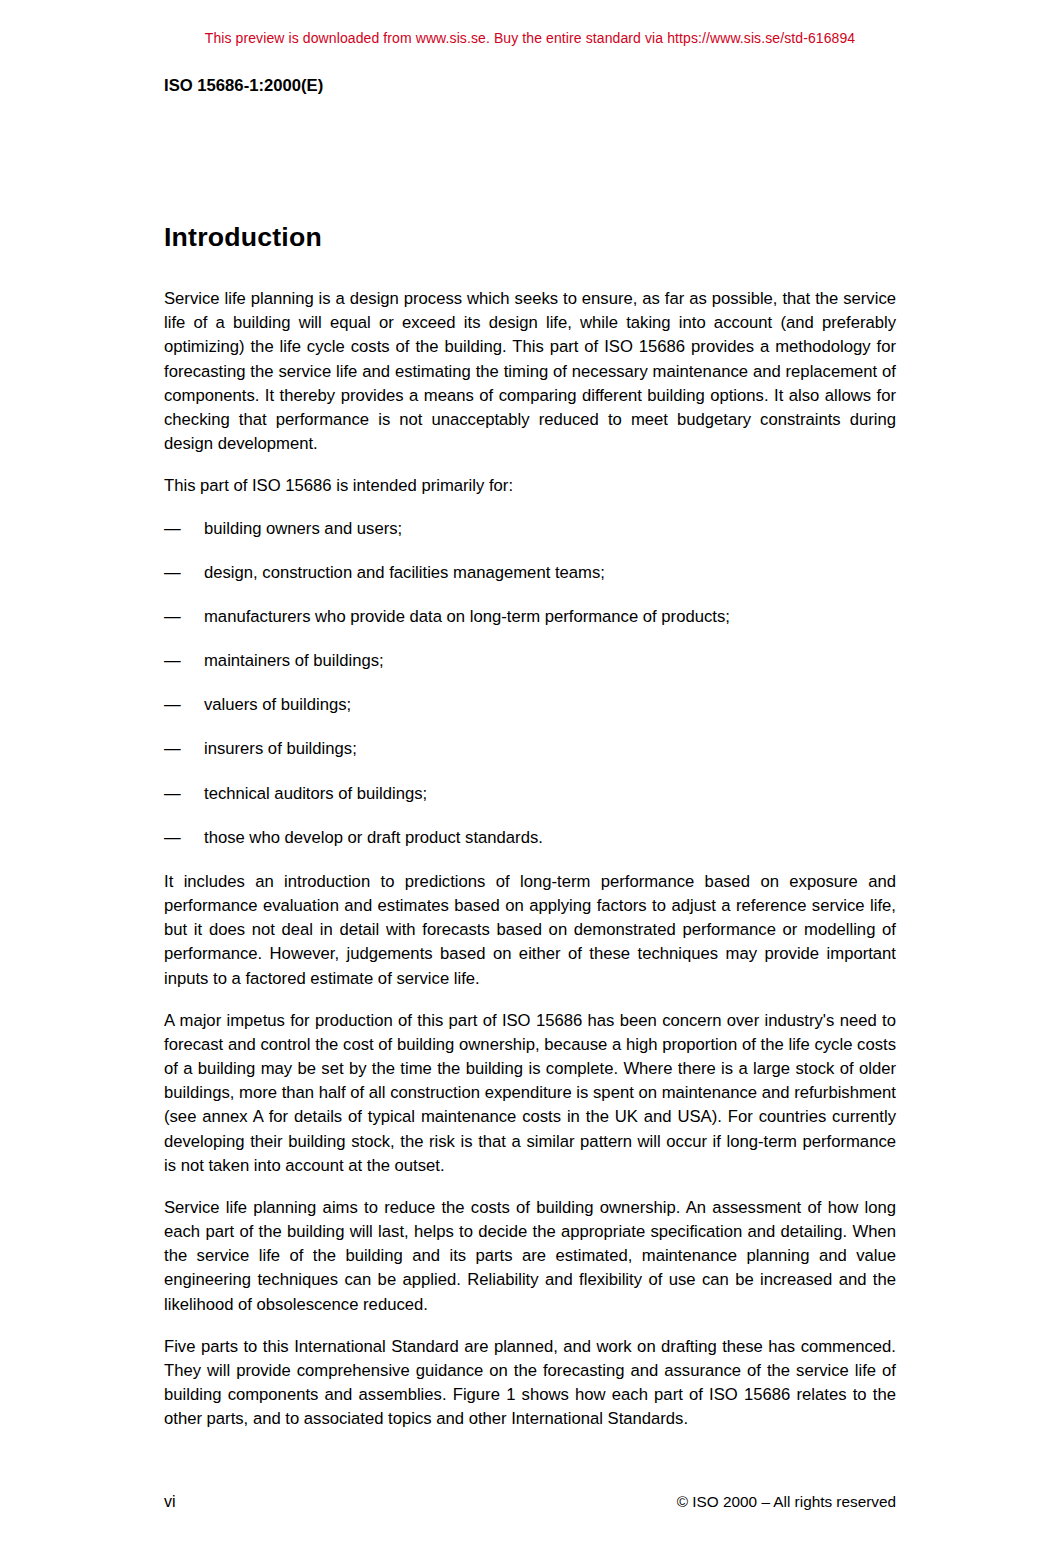This preview is downloaded from www.sis.se. Buy the entire standard via https://www.sis.se/std-616894
ISO 15686-1:2000(E)
Introduction
Service life planning is a design process which seeks to ensure, as far as possible, that the service life of a building will equal or exceed its design life, while taking into account (and preferably optimizing) the life cycle costs of the building. This part of ISO 15686 provides a methodology for forecasting the service life and estimating the timing of necessary maintenance and replacement of components. It thereby provides a means of comparing different building options. It also allows for checking that performance is not unacceptably reduced to meet budgetary constraints during design development.
This part of ISO 15686 is intended primarily for:
building owners and users;
design, construction and facilities management teams;
manufacturers who provide data on long-term performance of products;
maintainers of buildings;
valuers of buildings;
insurers of buildings;
technical auditors of buildings;
those who develop or draft product standards.
It includes an introduction to predictions of long-term performance based on exposure and performance evaluation and estimates based on applying factors to adjust a reference service life, but it does not deal in detail with forecasts based on demonstrated performance or modelling of performance. However, judgements based on either of these techniques may provide important inputs to a factored estimate of service life.
A major impetus for production of this part of ISO 15686 has been concern over industry's need to forecast and control the cost of building ownership, because a high proportion of the life cycle costs of a building may be set by the time the building is complete. Where there is a large stock of older buildings, more than half of all construction expenditure is spent on maintenance and refurbishment (see annex A for details of typical maintenance costs in the UK and USA). For countries currently developing their building stock, the risk is that a similar pattern will occur if long-term performance is not taken into account at the outset.
Service life planning aims to reduce the costs of building ownership. An assessment of how long each part of the building will last, helps to decide the appropriate specification and detailing. When the service life of the building and its parts are estimated, maintenance planning and value engineering techniques can be applied. Reliability and flexibility of use can be increased and the likelihood of obsolescence reduced.
Five parts to this International Standard are planned, and work on drafting these has commenced. They will provide comprehensive guidance on the forecasting and assurance of the service life of building components and assemblies. Figure 1 shows how each part of ISO 15686 relates to the other parts, and to associated topics and other International Standards.
vi
© ISO 2000 – All rights reserved